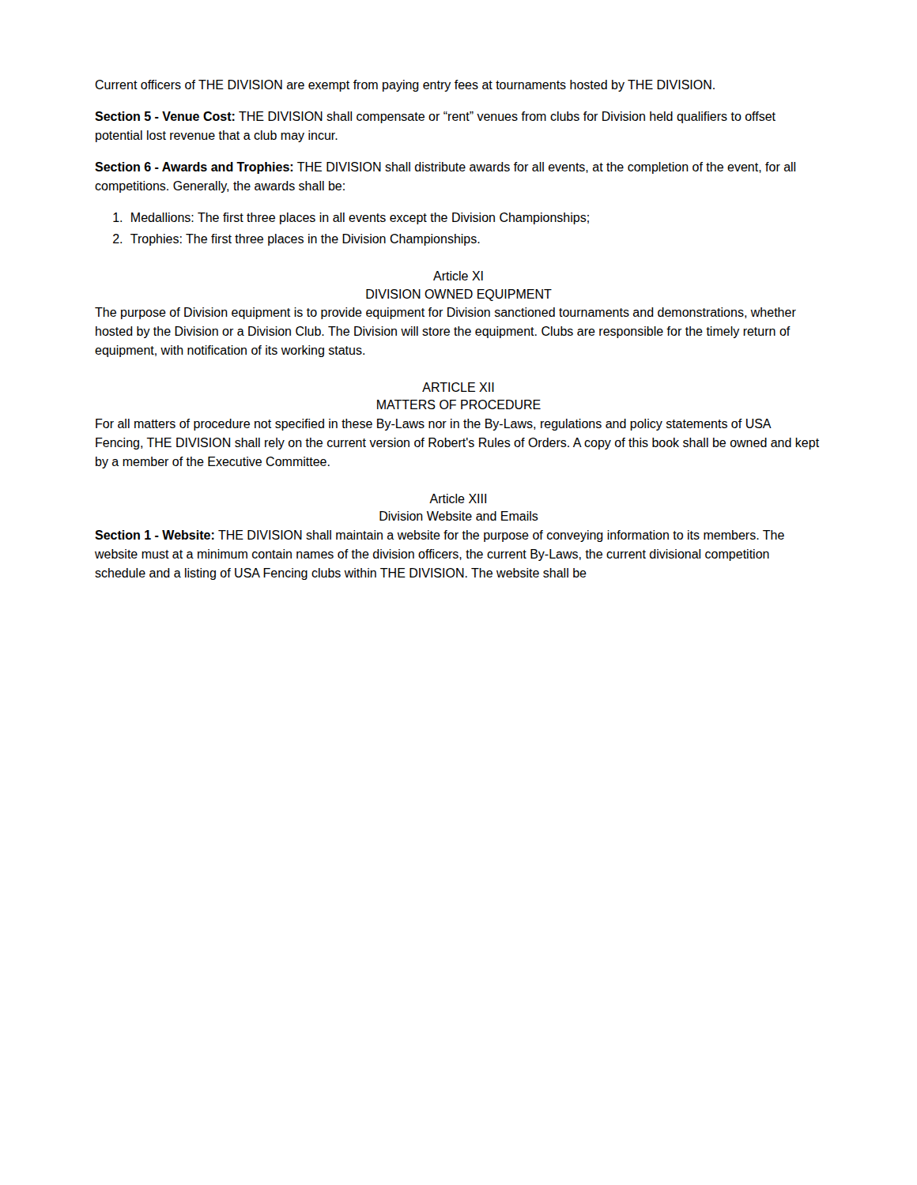Current officers of THE DIVISION are exempt from paying entry fees at tournaments hosted by THE DIVISION.
Section 5 - Venue Cost: THE DIVISION shall compensate or “rent” venues from clubs for Division held qualifiers to offset potential lost revenue that a club may incur.
Section 6 - Awards and Trophies: THE DIVISION shall distribute awards for all events, at the completion of the event, for all competitions. Generally, the awards shall be:
Medallions: The first three places in all events except the Division Championships;
Trophies: The first three places in the Division Championships.
Article XI DIVISION OWNED EQUIPMENT
The purpose of Division equipment is to provide equipment for Division sanctioned tournaments and demonstrations, whether hosted by the Division or a Division Club. The Division will store the equipment. Clubs are responsible for the timely return of equipment, with notification of its working status.
ARTICLE XII MATTERS OF PROCEDURE
For all matters of procedure not specified in these By-Laws nor in the By-Laws, regulations and policy statements of USA Fencing, THE DIVISION shall rely on the current version of Robert's Rules of Orders. A copy of this book shall be owned and kept by a member of the Executive Committee.
Article XIII Division Website and Emails
Section 1 - Website: THE DIVISION shall maintain a website for the purpose of conveying information to its members. The website must at a minimum contain names of the division officers, the current By-Laws, the current divisional competition schedule and a listing of USA Fencing clubs within THE DIVISION. The website shall be